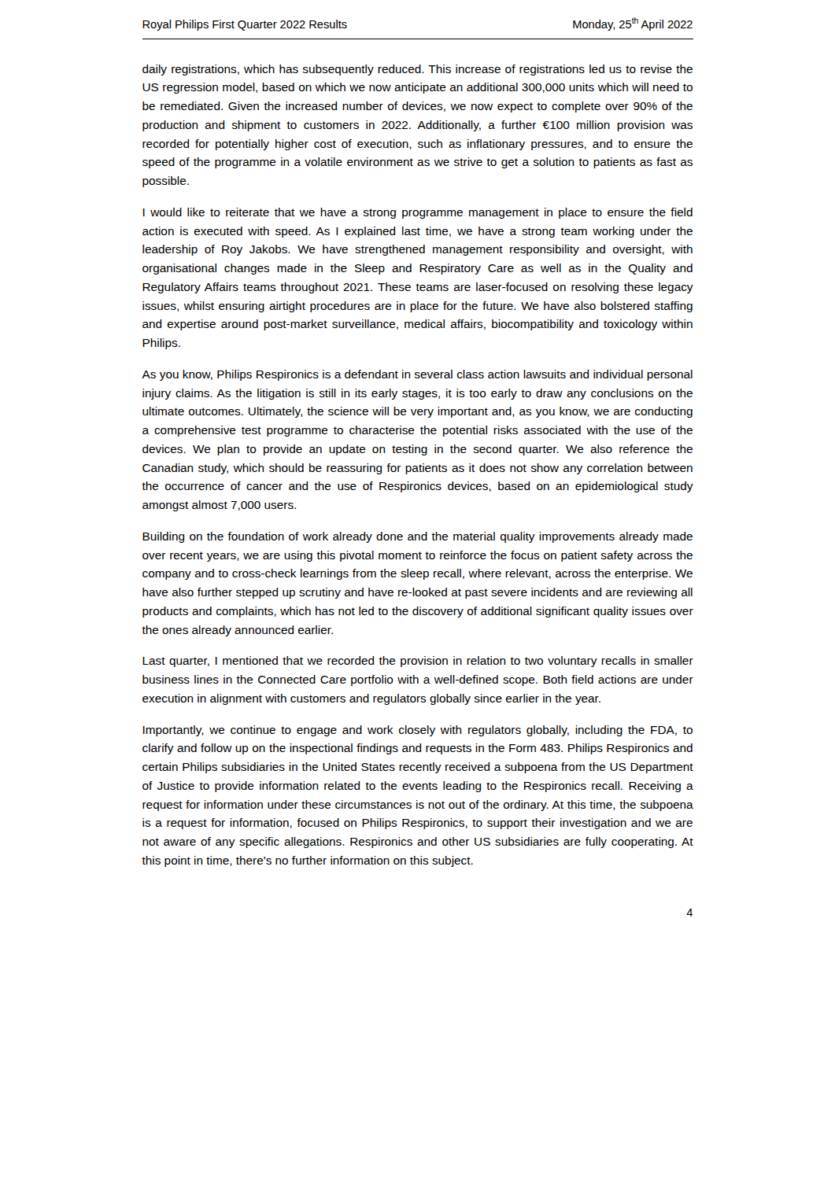Royal Philips First Quarter 2022 Results
Monday, 25th April 2022
daily registrations, which has subsequently reduced. This increase of registrations led us to revise the US regression model, based on which we now anticipate an additional 300,000 units which will need to be remediated. Given the increased number of devices, we now expect to complete over 90% of the production and shipment to customers in 2022. Additionally, a further €100 million provision was recorded for potentially higher cost of execution, such as inflationary pressures, and to ensure the speed of the programme in a volatile environment as we strive to get a solution to patients as fast as possible.
I would like to reiterate that we have a strong programme management in place to ensure the field action is executed with speed. As I explained last time, we have a strong team working under the leadership of Roy Jakobs. We have strengthened management responsibility and oversight, with organisational changes made in the Sleep and Respiratory Care as well as in the Quality and Regulatory Affairs teams throughout 2021. These teams are laser-focused on resolving these legacy issues, whilst ensuring airtight procedures are in place for the future. We have also bolstered staffing and expertise around post-market surveillance, medical affairs, biocompatibility and toxicology within Philips.
As you know, Philips Respironics is a defendant in several class action lawsuits and individual personal injury claims. As the litigation is still in its early stages, it is too early to draw any conclusions on the ultimate outcomes. Ultimately, the science will be very important and, as you know, we are conducting a comprehensive test programme to characterise the potential risks associated with the use of the devices. We plan to provide an update on testing in the second quarter. We also reference the Canadian study, which should be reassuring for patients as it does not show any correlation between the occurrence of cancer and the use of Respironics devices, based on an epidemiological study amongst almost 7,000 users.
Building on the foundation of work already done and the material quality improvements already made over recent years, we are using this pivotal moment to reinforce the focus on patient safety across the company and to cross-check learnings from the sleep recall, where relevant, across the enterprise. We have also further stepped up scrutiny and have re-looked at past severe incidents and are reviewing all products and complaints, which has not led to the discovery of additional significant quality issues over the ones already announced earlier.
Last quarter, I mentioned that we recorded the provision in relation to two voluntary recalls in smaller business lines in the Connected Care portfolio with a well-defined scope. Both field actions are under execution in alignment with customers and regulators globally since earlier in the year.
Importantly, we continue to engage and work closely with regulators globally, including the FDA, to clarify and follow up on the inspectional findings and requests in the Form 483. Philips Respironics and certain Philips subsidiaries in the United States recently received a subpoena from the US Department of Justice to provide information related to the events leading to the Respironics recall. Receiving a request for information under these circumstances is not out of the ordinary. At this time, the subpoena is a request for information, focused on Philips Respironics, to support their investigation and we are not aware of any specific allegations. Respironics and other US subsidiaries are fully cooperating. At this point in time, there's no further information on this subject.
4